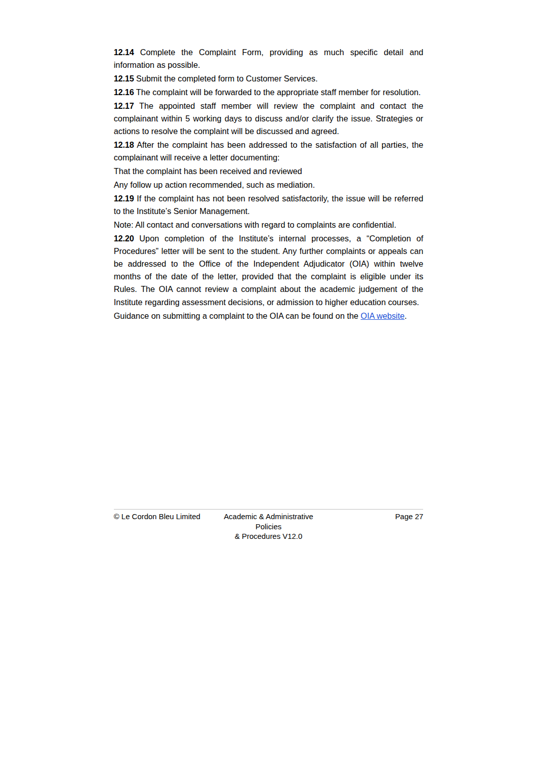12.14 Complete the Complaint Form, providing as much specific detail and information as possible.
12.15 Submit the completed form to Customer Services.
12.16 The complaint will be forwarded to the appropriate staff member for resolution.
12.17 The appointed staff member will review the complaint and contact the complainant within 5 working days to discuss and/or clarify the issue. Strategies or actions to resolve the complaint will be discussed and agreed.
12.18 After the complaint has been addressed to the satisfaction of all parties, the complainant will receive a letter documenting:
That the complaint has been received and reviewed
Any follow up action recommended, such as mediation.
12.19 If the complaint has not been resolved satisfactorily, the issue will be referred to the Institute’s Senior Management.
Note: All contact and conversations with regard to complaints are confidential.
12.20 Upon completion of the Institute’s internal processes, a “Completion of Procedures” letter will be sent to the student. Any further complaints or appeals can be addressed to the Office of the Independent Adjudicator (OIA) within twelve months of the date of the letter, provided that the complaint is eligible under its Rules. The OIA cannot review a complaint about the academic judgement of the Institute regarding assessment decisions, or admission to higher education courses.
Guidance on submitting a complaint to the OIA can be found on the OIA website.
© Le Cordon Bleu Limited
Academic & Administrative Policies & Procedures V12.0
Page 27